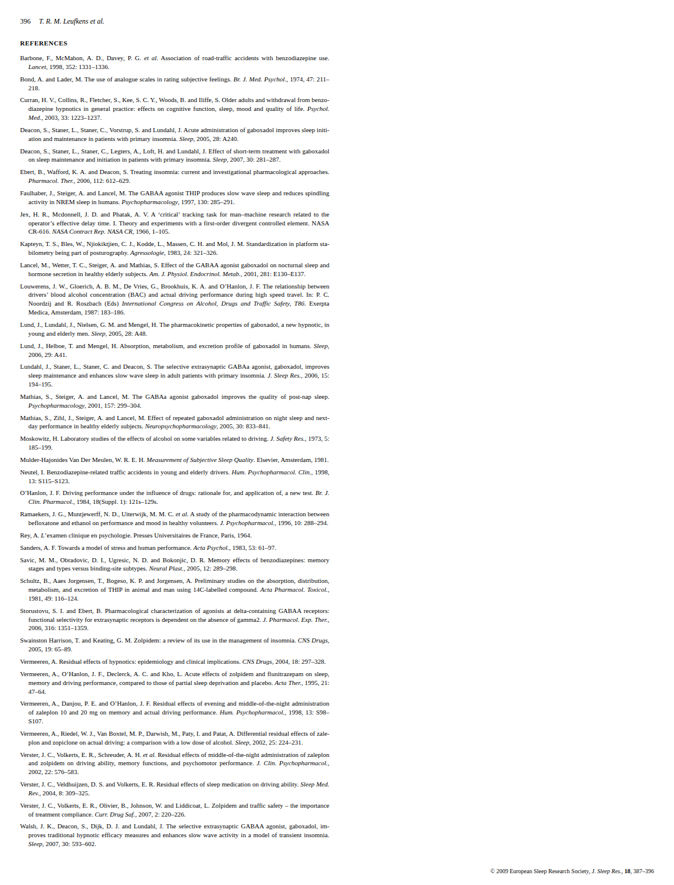396 T. R. M. Leufkens et al.
References
Barbone, F., McMahon, A. D., Davey, P. G. et al. Association of road-traffic accidents with benzodiazepine use. Lancet, 1998, 352: 1331–1336.
Bond, A. and Lader, M. The use of analogue scales in rating subjective feelings. Br. J. Med. Psychol., 1974, 47: 211–218.
Curran, H. V., Collins, R., Fletcher, S., Kee, S. C. Y., Woods, B. and Iliffe, S. Older adults and withdrawal from benzodiazepine hypnotics in general practice: effects on cognitive function, sleep, mood and quality of life. Psychol. Med., 2003, 33: 1223–1237.
Deacon, S., Staner, L., Staner, C., Vorstrup, S. and Lundahl, J. Acute administration of gaboxadol improves sleep initiation and maintenance in patients with primary insomnia. Sleep, 2005, 28: A240.
Deacon, S., Staner, L., Staner, C., Legters, A., Loft, H. and Lundahl, J. Effect of short-term treatment with gaboxadol on sleep maintenance and initiation in patients with primary insomnia. Sleep, 2007, 30: 281–287.
Ebert, B., Wafford, K. A. and Deacon, S. Treating insomnia: current and investigational pharmacological approaches. Pharmacol. Ther., 2006, 112: 612–629.
Faulhaber, J., Steiger, A. and Lancel, M. The GABAA agonist THIP produces slow wave sleep and reduces spindling activity in NREM sleep in humans. Psychopharmacology, 1997, 130: 285–291.
Jex, H. R., Mcdonnell, J. D. and Phatak, A. V. A ‘critical’ tracking task for man–machine research related to the operator’s effective delay time. I. Theory and experiments with a first-order divergent controlled element. NASA CR-616. NASA Contract Rep. NASA CR, 1966, 1–105.
Kapteyn, T. S., Bles, W., Njiokiktjien, C. J., Kodde, L., Massen, C. H. and Mol, J. M. Standardization in platform stabilometry being part of posturography. Agressologie, 1983, 24: 321–326.
Lancel, M., Wetter, T. C., Steiger, A. and Mathias, S. Effect of the GABAA agonist gaboxadol on nocturnal sleep and hormone secretion in healthy elderly subjects. Am. J. Physiol. Endocrinol. Metab., 2001, 281: E130–E137.
Louwerens, J. W., Gloerich, A. B. M., De Vries, G., Brookhuis, K. A. and O’Hanlon, J. F. The relationship between drivers’ blood alcohol concentration (BAC) and actual driving performance during high speed travel. In: P. C. Noordzij and R. Roszbach (Eds) International Congress on Alcohol, Drugs and Traffic Safety, T86. Exerpta Medica, Amsterdam, 1987: 183–186.
Lund, J., Lundahl, J., Nielsen, G. M. and Mengel, H. The pharmacokinetic properties of gaboxadol, a new hypnotic, in young and elderly men. Sleep, 2005, 28: A48.
Lund, J., Helboe, T. and Mengel, H. Absorption, metabolism, and excretion profile of gaboxadol in humans. Sleep, 2006, 29: A41.
Lundahl, J., Staner, L., Staner, C. and Deacon, S. The selective extrasynaptic GABAa agonist, gaboxadol, improves sleep maintenance and enhances slow wave sleep in adult patients with primary insomnia. J. Sleep Res., 2006, 15: 194–195.
Mathias, S., Steiger, A. and Lancel, M. The GABAa agonist gaboxadol improves the quality of post-nap sleep. Psychopharmacology, 2001, 157: 299–304.
Mathias, S., Zihl, J., Steiger, A. and Lancel, M. Effect of repeated gaboxadol administration on night sleep and next-day performance in healthy elderly subjects. Neuropsychopharmacology, 2005, 30: 833–841.
Moskowitz, H. Laboratory studies of the effects of alcohol on some variables related to driving. J. Safety Res., 1973, 5: 185–199.
Mulder-Hajonides Van Der Meulen, W. R. E. H. Measurement of Subjective Sleep Quality. Elsevier, Amsterdam, 1981.
Neutel, I. Benzodiazepine-related traffic accidents in young and elderly drivers. Hum. Psychopharmacol. Clin., 1998, 13: S115–S123.
O’Hanlon, J. F. Driving performance under the influence of drugs: rationale for, and application of, a new test. Br. J. Clin. Pharmacol., 1984, 18(Suppl. 1): 121s–129s.
Ramaekers, J. G., Muntjewerff, N. D., Uiterwijk, M. M. C. et al. A study of the pharmacodynamic interaction between befloxatone and ethanol on performance and mood in healthy volunteers. J. Psychopharmacol., 1996, 10: 288–294.
Rey, A. L’examen clinique en psychologie. Presses Universitaires de France, Paris, 1964.
Sanders, A. F. Towards a model of stress and human performance. Acta Psychol., 1983, 53: 61–97.
Savic, M. M., Obradovic, D. I., Ugresic, N. D. and Bokonjic, D. R. Memory effects of benzodiazepines: memory stages and types versus binding-site subtypes. Neural Plast., 2005, 12: 289–298.
Schultz, B., Aaes Jorgensen, T., Bogeso, K. P. and Jorgensen, A. Preliminary studies on the absorption, distribution, metabolism, and excretion of THIP in animal and man using 14C-labelled compound. Acta Pharmacol. Toxicol., 1981, 49: 116–124.
Storustovu, S. I. and Ebert, B. Pharmacological characterization of agonists at delta-containing GABAA receptors: functional selectivity for extrasynaptic receptors is dependent on the absence of gamma2. J. Pharmacol. Exp. Ther., 2006, 316: 1351–1359.
Swainston Harrison, T. and Keating, G. M. Zolpidem: a review of its use in the management of insomnia. CNS Drugs, 2005, 19: 65–89.
Vermeeren, A. Residual effects of hypnotics: epidemiology and clinical implications. CNS Drugs, 2004, 18: 297–328.
Vermeeren, A., O’Hanlon, J. F., Declerck, A. C. and Kho, L. Acute effects of zolpidem and flunitrazepam on sleep, memory and driving performance, compared to those of partial sleep deprivation and placebo. Acta Ther., 1995, 21: 47–64.
Vermeeren, A., Danjou, P. E. and O’Hanlon, J. F. Residual effects of evening and middle-of-the-night administration of zaleplon 10 and 20 mg on memory and actual driving performance. Hum. Psychopharmacol., 1998, 13: S98–S107.
Vermeeren, A., Riedel, W. J., Van Boxtel, M. P., Darwish, M., Paty, I. and Patat, A. Differential residual effects of zaleplon and zopiclone on actual driving: a comparison with a low dose of alcohol. Sleep, 2002, 25: 224–231.
Verster, J. C., Volkerts, E. R., Schreuder, A. H. et al. Residual effects of middle-of-the-night administration of zaleplon and zolpidem on driving ability, memory functions, and psychomotor performance. J. Clin. Psychopharmacol., 2002, 22: 576–583.
Verster, J. C., Veldhuijzen, D. S. and Volkerts, E. R. Residual effects of sleep medication on driving ability. Sleep Med. Rev., 2004, 8: 309–325.
Verster, J. C., Volkerts, E. R., Olivier, B., Johnson, W. and Liddicoat, L. Zolpidem and traffic safety – the importance of treatment compliance. Curr. Drug Saf., 2007, 2: 220–226.
Walsh, J. K., Deacon, S., Dijk, D. J. and Lundahl, J. The selective extrasynaptic GABAA agonist, gaboxadol, improves traditional hypnotic efficacy measures and enhances slow wave activity in a model of transient insomnia. Sleep, 2007, 30: 593–602.
© 2009 European Sleep Research Society, J. Sleep Res., 18, 387–396